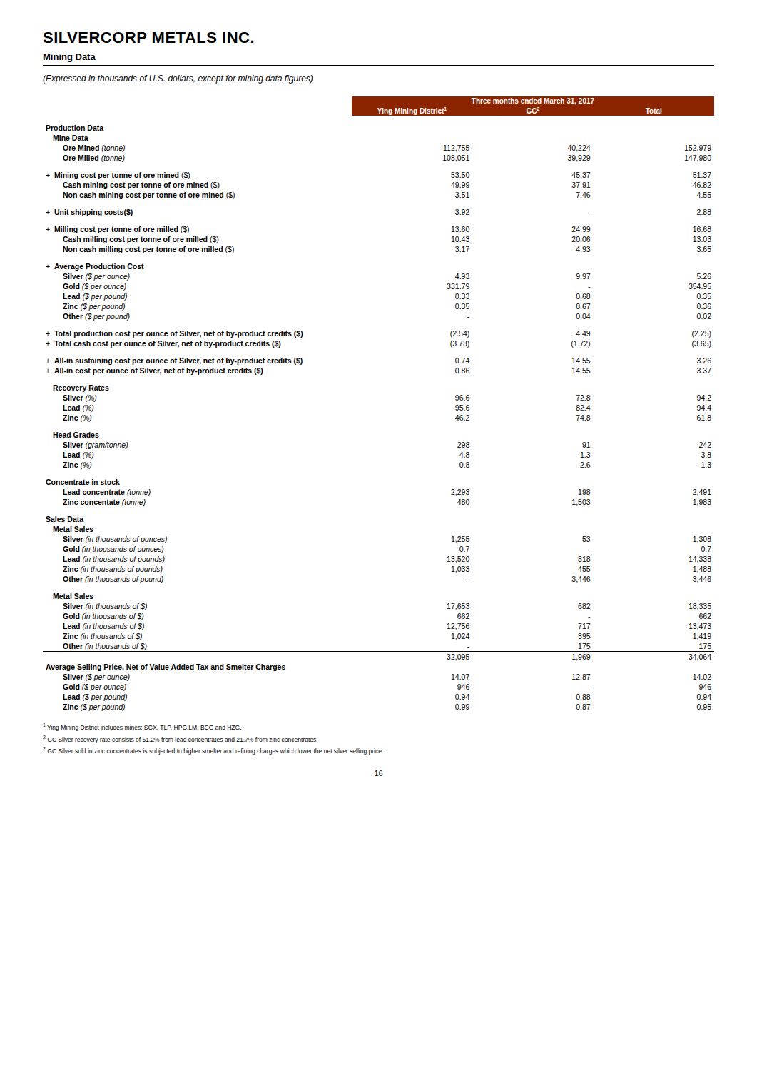SILVERCORP METALS INC.
Mining Data
(Expressed in thousands of U.S. dollars, except for mining data figures)
| | Three months ended March 31, 2017 |
| --- | --- |
| | Ying Mining District 1 | GC 2 | Total |
| Production Data | | | |
| Mine Data | | | |
| Ore Mined (tonne) | 112,755 | 40,224 | 152,979 |
| Ore Milled (tonne) | 108,051 | 39,929 | 147,980 |
| + Mining cost per tonne of ore mined ($) | 53.50 | 45.37 | 51.37 |
| Cash mining cost per tonne of ore mined ($) | 49.99 | 37.91 | 46.82 |
| Non cash mining cost per tonne of ore mined ($) | 3.51 | 7.46 | 4.55 |
| + Unit shipping costs($) | 3.92 | - | 2.88 |
| + Milling cost per tonne of ore milled ($) | 13.60 | 24.99 | 16.68 |
| Cash milling cost per tonne of ore milled ($) | 10.43 | 20.06 | 13.03 |
| Non cash milling cost per tonne of ore milled ($) | 3.17 | 4.93 | 3.65 |
| + Average Production Cost | | | |
| Silver ($ per ounce) | 4.93 | 9.97 | 5.26 |
| Gold ($ per ounce) | 331.79 | - | 354.95 |
| Lead ($ per pound) | 0.33 | 0.68 | 0.35 |
| Zinc ($ per pound) | 0.35 | 0.67 | 0.36 |
| Other ($ per pound) | - | 0.04 | 0.02 |
| + Total production cost per ounce of Silver, net of by-product credits ($) | (2.54) | 4.49 | (2.25) |
| + Total cash cost per ounce of Silver, net of by-product credits ($) | (3.73) | (1.72) | (3.65) |
| + All-in sustaining cost per ounce of Silver, net of by-product credits ($) | 0.74 | 14.55 | 3.26 |
| + All-in cost per ounce of Silver, net of by-product credits ($) | 0.86 | 14.55 | 3.37 |
| Recovery Rates | | | |
| Silver (%) | 96.6 | 72.8 | 94.2 |
| Lead (%) | 95.6 | 82.4 | 94.4 |
| Zinc (%) | 46.2 | 74.8 | 61.8 |
| Head Grades | | | |
| Silver (gram/tonne) | 298 | 91 | 242 |
| Lead (%) | 4.8 | 1.3 | 3.8 |
| Zinc (%) | 0.8 | 2.6 | 1.3 |
| Concentrate in stock | | | |
| Lead concentrate (tonne) | 2,293 | 198 | 2,491 |
| Zinc concentate (tonne) | 480 | 1,503 | 1,983 |
| Sales Data | | | |
| Metal Sales | | | |
| Silver (in thousands of ounces) | 1,255 | 53 | 1,308 |
| Gold (in thousands of ounces) | 0.7 | - | 0.7 |
| Lead (in thousands of pounds) | 13,520 | 818 | 14,338 |
| Zinc (in thousands of pounds) | 1,033 | 455 | 1,488 |
| Other (in thousands of pound) | - | 3,446 | 3,446 |
| Metal Sales | | | |
| Silver (in thousands of $) | 17,653 | 682 | 18,335 |
| Gold (in thousands of $) | 662 | - | 662 |
| Lead (in thousands of $) | 12,756 | 717 | 13,473 |
| Zinc (in thousands of $) | 1,024 | 395 | 1,419 |
| Other (in thousands of $) | - | 175 | 175 |
| | 32,095 | 1,969 | 34,064 |
| Average Selling Price, Net of Value Added Tax and Smelter Charges | | | |
| Silver ($ per ounce) | 14.07 | 12.87 | 14.02 |
| Gold ($ per ounce) | 946 | - | 946 |
| Lead ($ per pound) | 0.94 | 0.88 | 0.94 |
| Zinc ($ per pound) | 0.99 | 0.87 | 0.95 |
1 Ying Mining District includes mines: SGX, TLP, HPG,LM, BCG and HZG.
2 GC Silver recovery rate consists of 51.2% from lead concentrates and 21.7% from zinc concentrates.
2 GC Silver sold in zinc concentrates is subjected to higher smelter and refining charges which lower the net silver selling price.
16